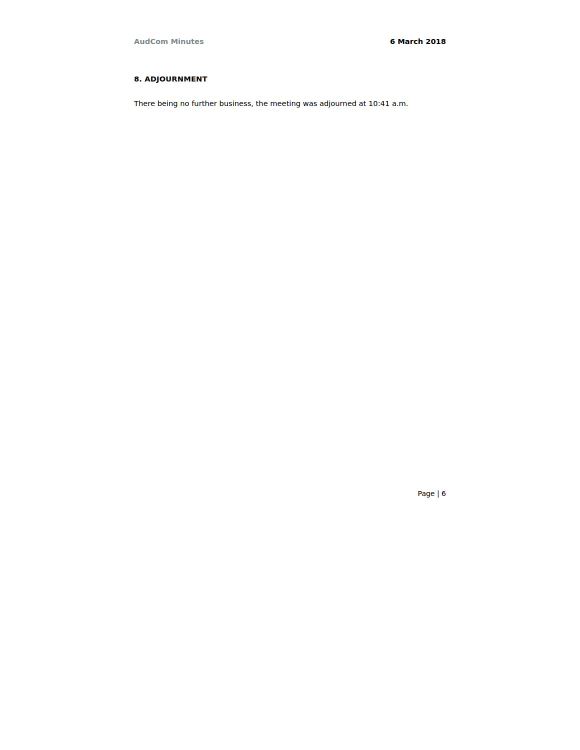AudCom Minutes 6 March 2018
8. ADJOURNMENT
There being no further business, the meeting was adjourned at 10:41 a.m.
Page | 6